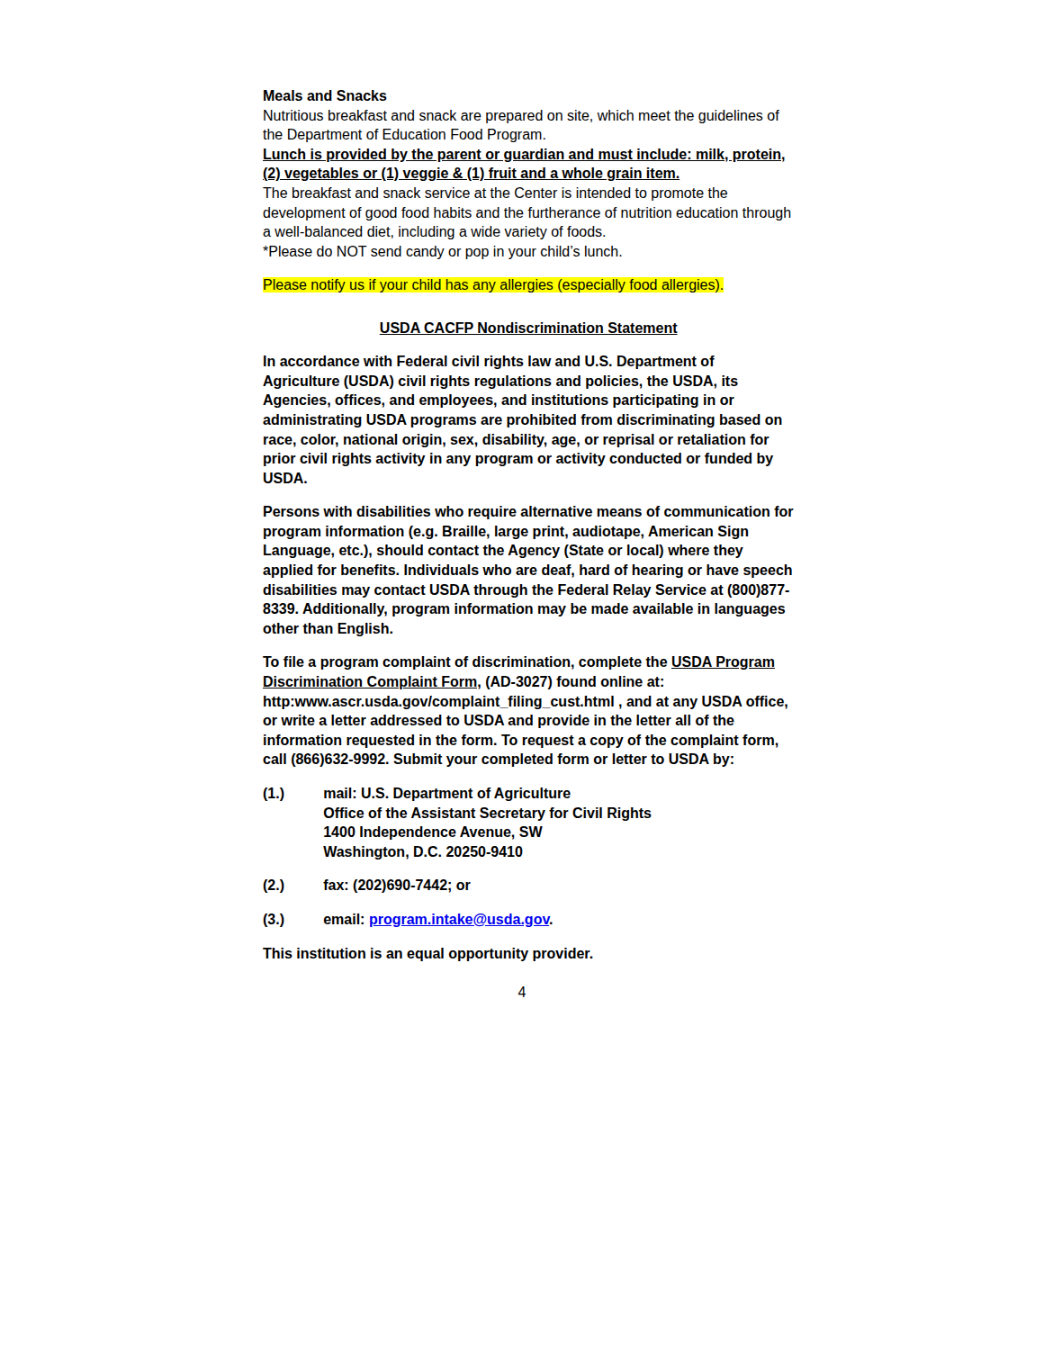Meals and Snacks
Nutritious breakfast and snack are prepared on site, which meet the guidelines of the Department of Education Food Program.
Lunch is provided by the parent or guardian and must include: milk, protein, (2) vegetables or (1) veggie & (1) fruit and a whole grain item.
The breakfast and snack service at the Center is intended to promote the development of good food habits and the furtherance of nutrition education through a well-balanced diet, including a wide variety of foods.
*Please do NOT send candy or pop in your child’s lunch.
Please notify us if your child has any allergies (especially food allergies).
USDA CACFP Nondiscrimination Statement
In accordance with Federal civil rights law and U.S. Department of Agriculture (USDA) civil rights regulations and policies, the USDA, its Agencies, offices, and employees, and institutions participating in or administrating USDA programs are prohibited from discriminating based on race, color, national origin, sex, disability, age, or reprisal or retaliation for prior civil rights activity in any program or activity conducted or funded by USDA.
Persons with disabilities who require alternative means of communication for program information (e.g. Braille, large print, audiotape, American Sign Language, etc.), should contact the Agency (State or local) where they applied for benefits. Individuals who are deaf, hard of hearing or have speech disabilities may contact USDA through the Federal Relay Service at (800)877-8339. Additionally, program information may be made available in languages other than English.
To file a program complaint of discrimination, complete the USDA Program Discrimination Complaint Form, (AD-3027) found online at: http:www.ascr.usda.gov/complaint_filing_cust.html , and at any USDA office, or write a letter addressed to USDA and provide in the letter all of the information requested in the form. To request a copy of the complaint form, call (866)632-9992. Submit your completed form or letter to USDA by:
(1.) mail: U.S. Department of Agriculture
Office of the Assistant Secretary for Civil Rights
1400 Independence Avenue, SW
Washington, D.C. 20250-9410
(2.) fax: (202)690-7442; or
(3.) email: program.intake@usda.gov.
This institution is an equal opportunity provider.
4